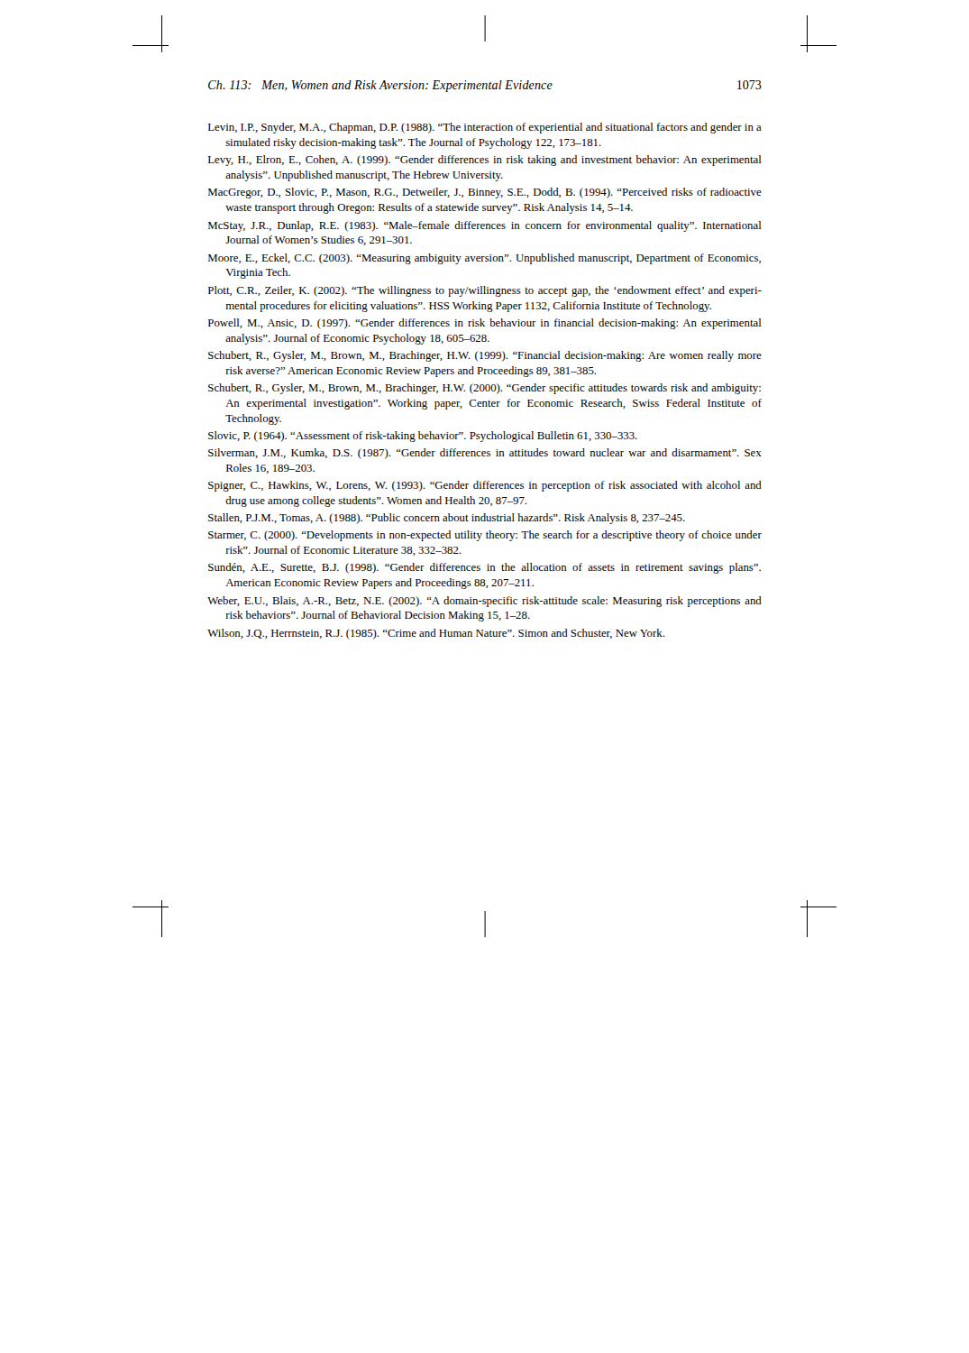Ch. 113: Men, Women and Risk Aversion: Experimental Evidence 1073
Levin, I.P., Snyder, M.A., Chapman, D.P. (1988). “The interaction of experiential and situational factors and gender in a simulated risky decision-making task”. The Journal of Psychology 122, 173–181.
Levy, H., Elron, E., Cohen, A. (1999). “Gender differences in risk taking and investment behavior: An experimental analysis”. Unpublished manuscript, The Hebrew University.
MacGregor, D., Slovic, P., Mason, R.G., Detweiler, J., Binney, S.E., Dodd, B. (1994). “Perceived risks of radioactive waste transport through Oregon: Results of a statewide survey”. Risk Analysis 14, 5–14.
McStay, J.R., Dunlap, R.E. (1983). “Male–female differences in concern for environmental quality”. International Journal of Women’s Studies 6, 291–301.
Moore, E., Eckel, C.C. (2003). “Measuring ambiguity aversion”. Unpublished manuscript, Department of Economics, Virginia Tech.
Plott, C.R., Zeiler, K. (2002). “The willingness to pay/willingness to accept gap, the ‘endowment effect’ and experimental procedures for eliciting valuations”. HSS Working Paper 1132, California Institute of Technology.
Powell, M., Ansic, D. (1997). “Gender differences in risk behaviour in financial decision-making: An experimental analysis”. Journal of Economic Psychology 18, 605–628.
Schubert, R., Gysler, M., Brown, M., Brachinger, H.W. (1999). “Financial decision-making: Are women really more risk averse?” American Economic Review Papers and Proceedings 89, 381–385.
Schubert, R., Gysler, M., Brown, M., Brachinger, H.W. (2000). “Gender specific attitudes towards risk and ambiguity: An experimental investigation”. Working paper, Center for Economic Research, Swiss Federal Institute of Technology.
Slovic, P. (1964). “Assessment of risk-taking behavior”. Psychological Bulletin 61, 330–333.
Silverman, J.M., Kumka, D.S. (1987). “Gender differences in attitudes toward nuclear war and disarmament”. Sex Roles 16, 189–203.
Spigner, C., Hawkins, W., Lorens, W. (1993). “Gender differences in perception of risk associated with alcohol and drug use among college students”. Women and Health 20, 87–97.
Stallen, P.J.M., Tomas, A. (1988). “Public concern about industrial hazards”. Risk Analysis 8, 237–245.
Starmer, C. (2000). “Developments in non-expected utility theory: The search for a descriptive theory of choice under risk”. Journal of Economic Literature 38, 332–382.
Sundén, A.E., Surette, B.J. (1998). “Gender differences in the allocation of assets in retirement savings plans”. American Economic Review Papers and Proceedings 88, 207–211.
Weber, E.U., Blais, A.-R., Betz, N.E. (2002). “A domain-specific risk-attitude scale: Measuring risk perceptions and risk behaviors”. Journal of Behavioral Decision Making 15, 1–28.
Wilson, J.Q., Herrnstein, R.J. (1985). “Crime and Human Nature”. Simon and Schuster, New York.